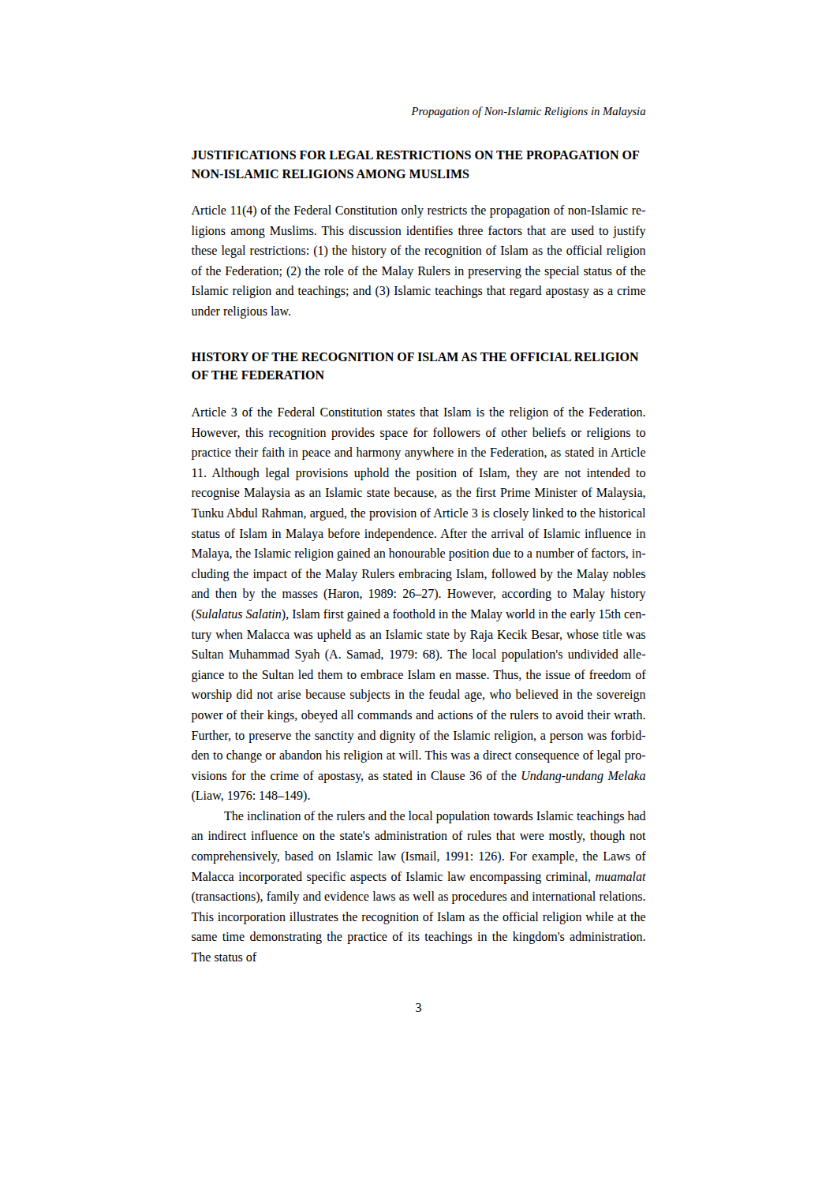Propagation of Non-Islamic Religions in Malaysia
Justifications for Legal Restrictions on the Propagation of Non-Islamic Religions among Muslims
Article 11(4) of the Federal Constitution only restricts the propagation of non-Islamic religions among Muslims. This discussion identifies three factors that are used to justify these legal restrictions: (1) the history of the recognition of Islam as the official religion of the Federation; (2) the role of the Malay Rulers in preserving the special status of the Islamic religion and teachings; and (3) Islamic teachings that regard apostasy as a crime under religious law.
History of the Recognition of Islam as the Official Religion of the Federation
Article 3 of the Federal Constitution states that Islam is the religion of the Federation. However, this recognition provides space for followers of other beliefs or religions to practice their faith in peace and harmony anywhere in the Federation, as stated in Article 11. Although legal provisions uphold the position of Islam, they are not intended to recognise Malaysia as an Islamic state because, as the first Prime Minister of Malaysia, Tunku Abdul Rahman, argued, the provision of Article 3 is closely linked to the historical status of Islam in Malaya before independence. After the arrival of Islamic influence in Malaya, the Islamic religion gained an honourable position due to a number of factors, including the impact of the Malay Rulers embracing Islam, followed by the Malay nobles and then by the masses (Haron, 1989: 26–27). However, according to Malay history (Sulalatus Salatin), Islam first gained a foothold in the Malay world in the early 15th century when Malacca was upheld as an Islamic state by Raja Kecik Besar, whose title was Sultan Muhammad Syah (A. Samad, 1979: 68). The local population's undivided allegiance to the Sultan led them to embrace Islam en masse. Thus, the issue of freedom of worship did not arise because subjects in the feudal age, who believed in the sovereign power of their kings, obeyed all commands and actions of the rulers to avoid their wrath. Further, to preserve the sanctity and dignity of the Islamic religion, a person was forbidden to change or abandon his religion at will. This was a direct consequence of legal provisions for the crime of apostasy, as stated in Clause 36 of the Undang-undang Melaka (Liaw, 1976: 148–149).
The inclination of the rulers and the local population towards Islamic teachings had an indirect influence on the state's administration of rules that were mostly, though not comprehensively, based on Islamic law (Ismail, 1991: 126). For example, the Laws of Malacca incorporated specific aspects of Islamic law encompassing criminal, muamalat (transactions), family and evidence laws as well as procedures and international relations. This incorporation illustrates the recognition of Islam as the official religion while at the same time demonstrating the practice of its teachings in the kingdom's administration. The status of
3